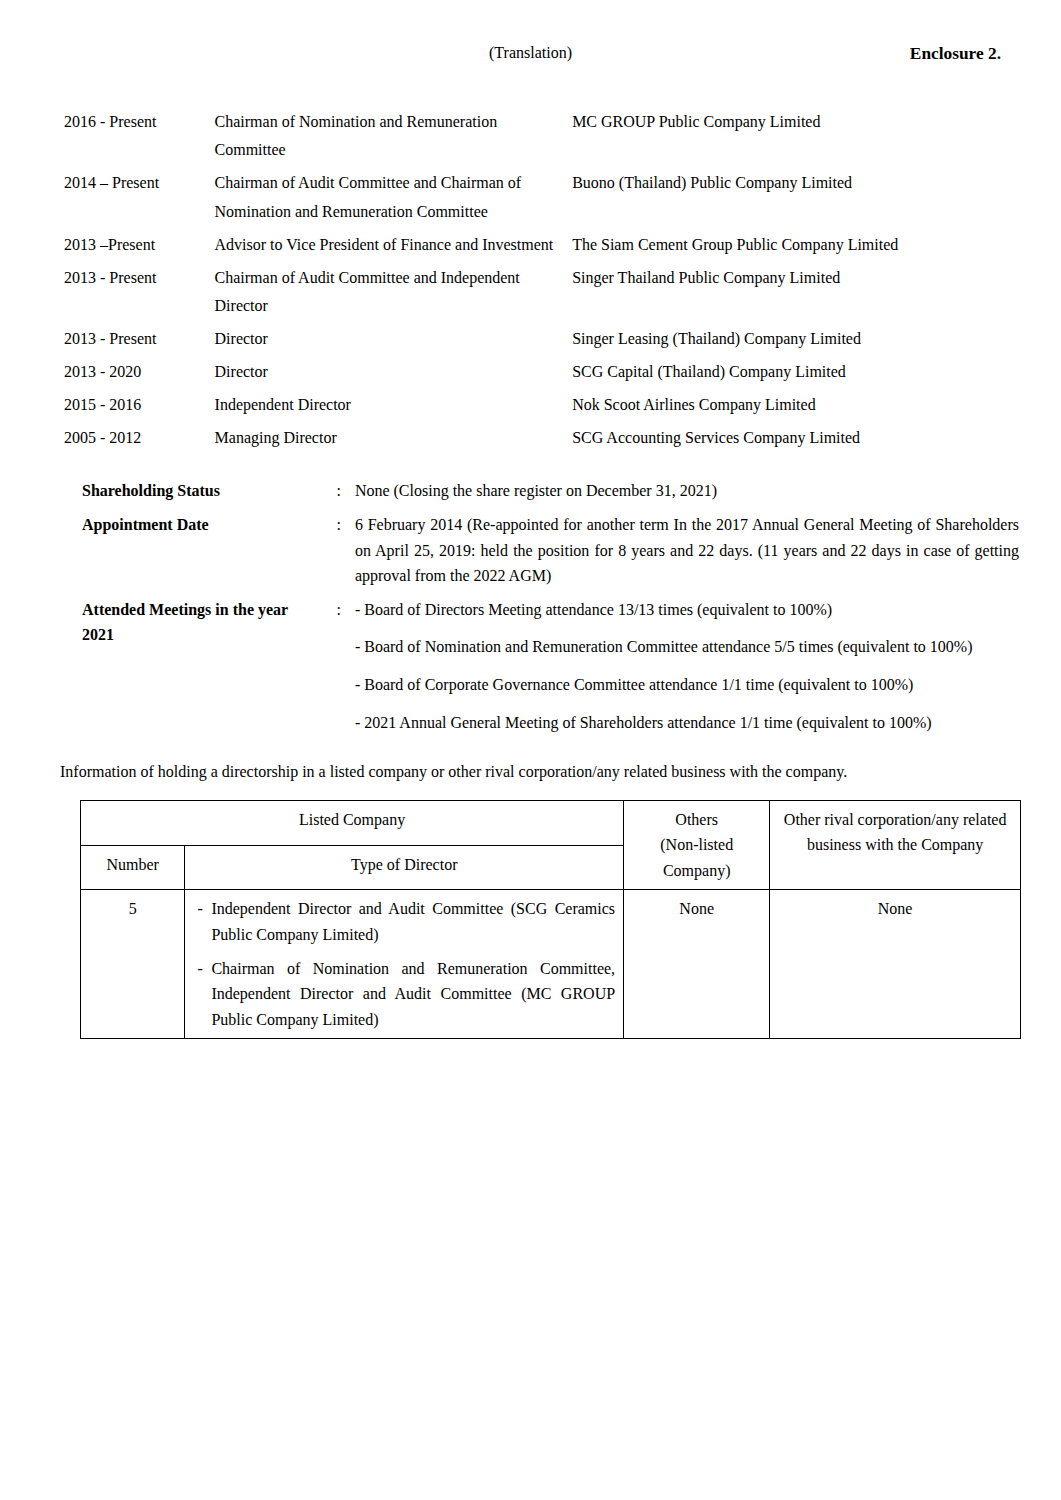(Translation) Enclosure 2.
| 2016 - Present | Chairman of Nomination and Remuneration Committee | MC GROUP Public Company Limited |
| 2014 – Present | Chairman of Audit Committee and Chairman of Nomination and Remuneration Committee | Buono (Thailand) Public Company Limited |
| 2013 –Present | Advisor to Vice President of Finance and Investment | The Siam Cement Group Public Company Limited |
| 2013 - Present | Chairman of Audit Committee and Independent Director | Singer Thailand Public Company Limited |
| 2013 - Present | Director | Singer Leasing (Thailand) Company Limited |
| 2013 - 2020 | Director | SCG Capital (Thailand) Company Limited |
| 2015 - 2016 | Independent Director | Nok Scoot Airlines Company Limited |
| 2005 - 2012 | Managing Director | SCG Accounting Services Company Limited |
| Shareholding Status | : | None (Closing the share register on December 31, 2021) |
| Appointment Date | : | 6 February 2014 (Re-appointed for another term In the 2017 Annual General Meeting of Shareholders on April 25, 2019: held the position for 8 years and 22 days. (11 years and 22 days in case of getting approval from the 2022 AGM) |
| Attended Meetings in the year 2021 | : | - Board of Directors Meeting attendance 13/13 times (equivalent to 100%) - Board of Nomination and Remuneration Committee attendance 5/5 times (equivalent to 100%) - Board of Corporate Governance Committee attendance 1/1 time (equivalent to 100%) - 2021 Annual General Meeting of Shareholders attendance 1/1 time (equivalent to 100%) |
Information of holding a directorship in a listed company or other rival corporation/any related business with the company.
| Listed Company | Others (Non-listed Company) | Other rival corporation/any related business with the Company |
| --- | --- | --- |
| Number | Type of Director |
| 5 | Independent Director and Audit Committee (SCG Ceramics Public Company Limited) Chairman of Nomination and Remuneration Committee, Independent Director and Audit Committee (MC GROUP Public Company Limited) | None | None |